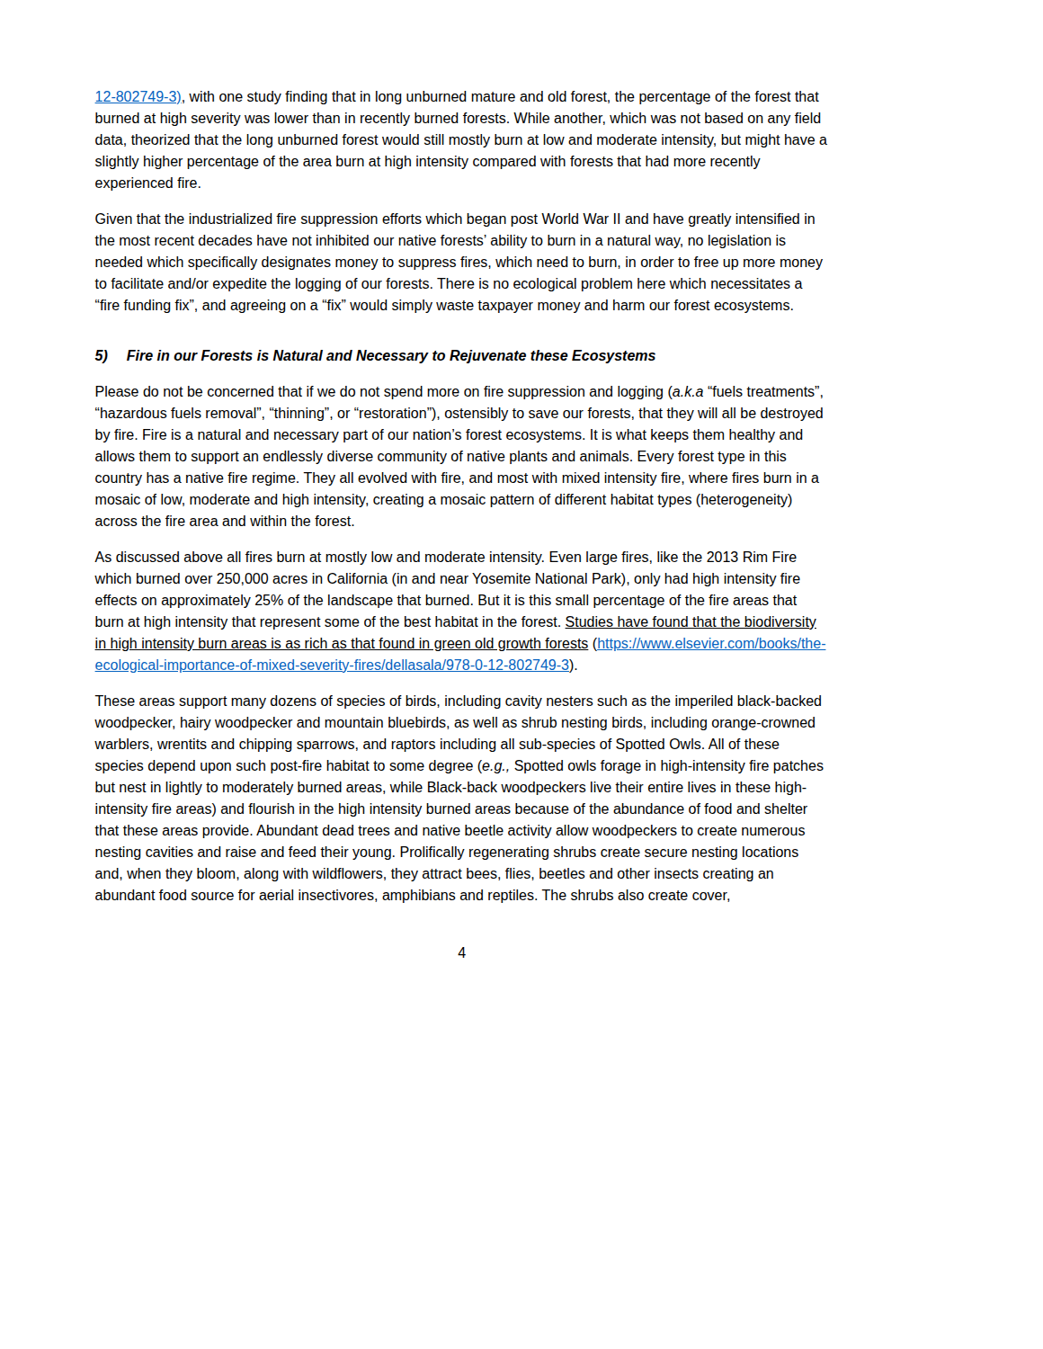12-802749-3), with one study finding that in long unburned mature and old forest, the percentage of the forest that burned at high severity was lower than in recently burned forests. While another, which was not based on any field data, theorized that the long unburned forest would still mostly burn at low and moderate intensity, but might have a slightly higher percentage of the area burn at high intensity compared with forests that had more recently experienced fire.
Given that the industrialized fire suppression efforts which began post World War II and have greatly intensified in the most recent decades have not inhibited our native forests’ ability to burn in a natural way, no legislation is needed which specifically designates money to suppress fires, which need to burn, in order to free up more money to facilitate and/or expedite the logging of our forests. There is no ecological problem here which necessitates a “fire funding fix”, and agreeing on a “fix” would simply waste taxpayer money and harm our forest ecosystems.
5) Fire in our Forests is Natural and Necessary to Rejuvenate these Ecosystems
Please do not be concerned that if we do not spend more on fire suppression and logging (a.k.a “fuels treatments”, “hazardous fuels removal”, “thinning”, or “restoration”), ostensibly to save our forests, that they will all be destroyed by fire. Fire is a natural and necessary part of our nation’s forest ecosystems. It is what keeps them healthy and allows them to support an endlessly diverse community of native plants and animals. Every forest type in this country has a native fire regime. They all evolved with fire, and most with mixed intensity fire, where fires burn in a mosaic of low, moderate and high intensity, creating a mosaic pattern of different habitat types (heterogeneity) across the fire area and within the forest.
As discussed above all fires burn at mostly low and moderate intensity. Even large fires, like the 2013 Rim Fire which burned over 250,000 acres in California (in and near Yosemite National Park), only had high intensity fire effects on approximately 25% of the landscape that burned. But it is this small percentage of the fire areas that burn at high intensity that represent some of the best habitat in the forest. Studies have found that the biodiversity in high intensity burn areas is as rich as that found in green old growth forests (https://www.elsevier.com/books/the-ecological-importance-of-mixed-severity-fires/dellasala/978-0-12-802749-3).
These areas support many dozens of species of birds, including cavity nesters such as the imperiled black-backed woodpecker, hairy woodpecker and mountain bluebirds, as well as shrub nesting birds, including orange-crowned warblers, wrentits and chipping sparrows, and raptors including all sub-species of Spotted Owls. All of these species depend upon such post-fire habitat to some degree (e.g., Spotted owls forage in high-intensity fire patches but nest in lightly to moderately burned areas, while Black-back woodpeckers live their entire lives in these high-intensity fire areas) and flourish in the high intensity burned areas because of the abundance of food and shelter that these areas provide. Abundant dead trees and native beetle activity allow woodpeckers to create numerous nesting cavities and raise and feed their young. Prolifically regenerating shrubs create secure nesting locations and, when they bloom, along with wildflowers, they attract bees, flies, beetles and other insects creating an abundant food source for aerial insectivores, amphibians and reptiles. The shrubs also create cover,
4